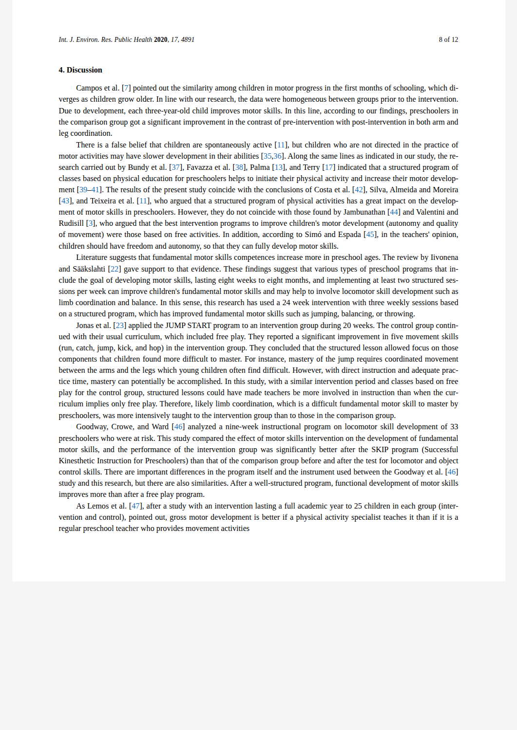Int. J. Environ. Res. Public Health 2020, 17, 4891 8 of 12
4. Discussion
Campos et al. [7] pointed out the similarity among children in motor progress in the first months of schooling, which diverges as children grow older. In line with our research, the data were homogeneous between groups prior to the intervention. Due to development, each three-year-old child improves motor skills. In this line, according to our findings, preschoolers in the comparison group got a significant improvement in the contrast of pre-intervention with post-intervention in both arm and leg coordination.
There is a false belief that children are spontaneously active [11], but children who are not directed in the practice of motor activities may have slower development in their abilities [35,36]. Along the same lines as indicated in our study, the research carried out by Bundy et al. [37], Favazza et al. [38], Palma [13], and Terry [17] indicated that a structured program of classes based on physical education for preschoolers helps to initiate their physical activity and increase their motor development [39–41]. The results of the present study coincide with the conclusions of Costa et al. [42], Silva, Almeida and Moreira [43], and Teixeira et al. [11], who argued that a structured program of physical activities has a great impact on the development of motor skills in preschoolers. However, they do not coincide with those found by Jambunathan [44] and Valentini and Rudisill [3], who argued that the best intervention programs to improve children's motor development (autonomy and quality of movement) were those based on free activities. In addition, according to Simó and Espada [45], in the teachers' opinion, children should have freedom and autonomy, so that they can fully develop motor skills.
Literature suggests that fundamental motor skills competences increase more in preschool ages. The review by Iivonena and Sääkslahti [22] gave support to that evidence. These findings suggest that various types of preschool programs that include the goal of developing motor skills, lasting eight weeks to eight months, and implementing at least two structured sessions per week can improve children's fundamental motor skills and may help to involve locomotor skill development such as limb coordination and balance. In this sense, this research has used a 24 week intervention with three weekly sessions based on a structured program, which has improved fundamental motor skills such as jumping, balancing, or throwing.
Jonas et al. [23] applied the JUMP START program to an intervention group during 20 weeks. The control group continued with their usual curriculum, which included free play. They reported a significant improvement in five movement skills (run, catch, jump, kick, and hop) in the intervention group. They concluded that the structured lesson allowed focus on those components that children found more difficult to master. For instance, mastery of the jump requires coordinated movement between the arms and the legs which young children often find difficult. However, with direct instruction and adequate practice time, mastery can potentially be accomplished. In this study, with a similar intervention period and classes based on free play for the control group, structured lessons could have made teachers be more involved in instruction than when the curriculum implies only free play. Therefore, likely limb coordination, which is a difficult fundamental motor skill to master by preschoolers, was more intensively taught to the intervention group than to those in the comparison group.
Goodway, Crowe, and Ward [46] analyzed a nine-week instructional program on locomotor skill development of 33 preschoolers who were at risk. This study compared the effect of motor skills intervention on the development of fundamental motor skills, and the performance of the intervention group was significantly better after the SKIP program (Successful Kinesthetic Instruction for Preschoolers) than that of the comparison group before and after the test for locomotor and object control skills. There are important differences in the program itself and the instrument used between the Goodway et al. [46] study and this research, but there are also similarities. After a well-structured program, functional development of motor skills improves more than after a free play program.
As Lemos et al. [47], after a study with an intervention lasting a full academic year to 25 children in each group (intervention and control), pointed out, gross motor development is better if a physical activity specialist teaches it than if it is a regular preschool teacher who provides movement activities